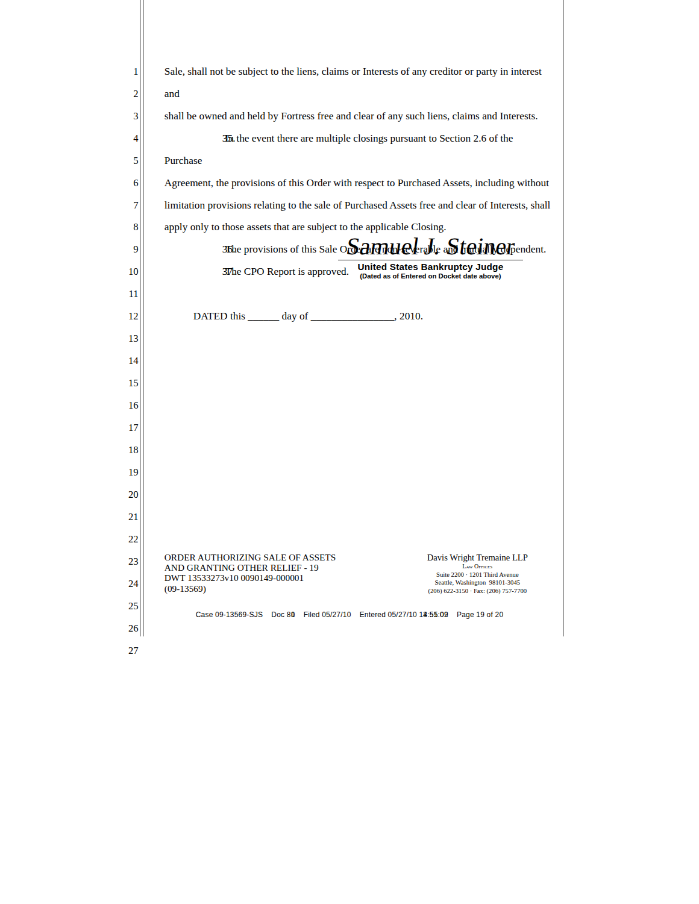1
2
3
4
5
6
7
8
9
10
11
12
13
14
15
16
17
18
19
20
21
22
23
24
25
26
27
Sale, shall not be subject to the liens, claims or Interests of any creditor or party in interest and
shall be owned and held by Fortress free and clear of any such liens, claims and Interests.
35. In the event there are multiple closings pursuant to Section 2.6 of the Purchase
Agreement, the provisions of this Order with respect to Purchased Assets, including without
limitation provisions relating to the sale of Purchased Assets free and clear of Interests, shall
apply only to those assets that are subject to the applicable Closing.
36. The provisions of this Sale Order are non-severable and mutually dependent.
37. The CPO Report is approved.
DATED this ______ day of ________________, 2010.
Samuel J. Steiner
United States Bankruptcy Judge
(Dated as of Entered on Docket date above)
ORDER AUTHORIZING SALE OF ASSETS
AND GRANTING OTHER RELIEF - 19
DWT 13533273v10 0090149-000001
(09-13569)
Davis Wright Tremaine LLP
Law Offices
Suite 2200 · 1201 Third Avenue
Seattle, Washington 98101-3045
(206) 622-3150 · Fax: (206) 757-7700
Case 09-13569-SJS Doc 801 Filed 05/27/10 Entered 05/27/10 143:5551:0092 Page 19 of 20